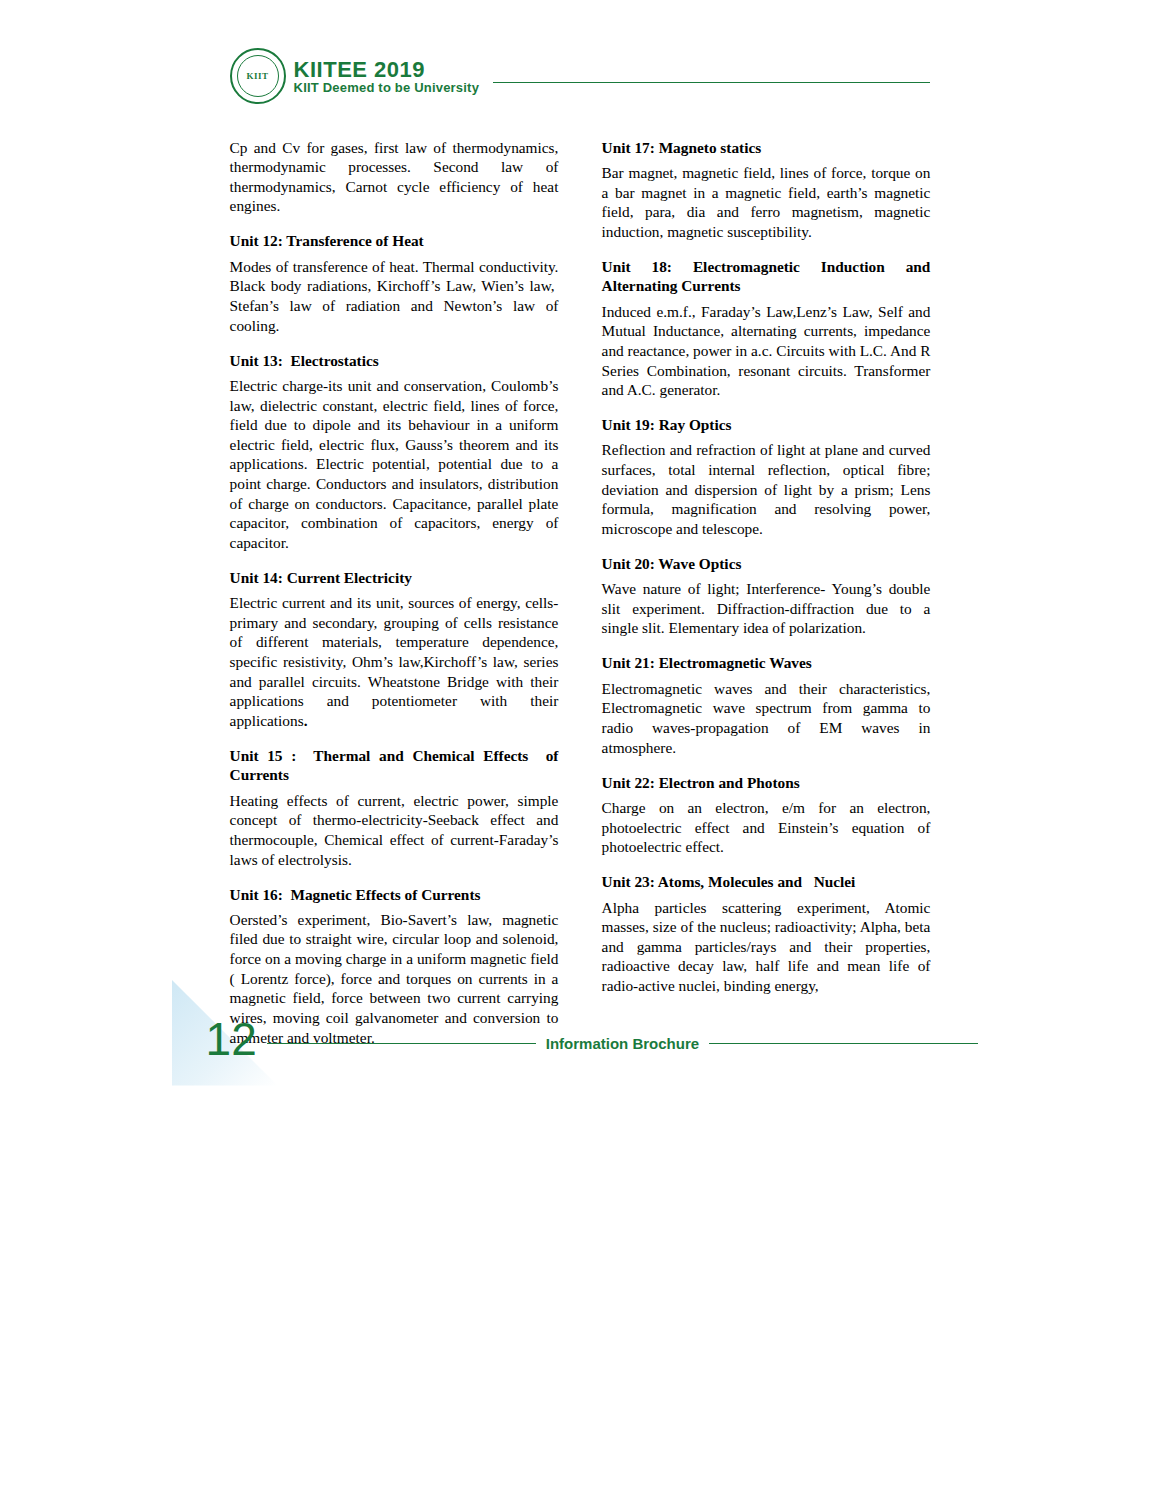KIIT
KIITEE 2019
KIIT Deemed to be University
Cp and Cv for gases, first law of thermodynamics, thermodynamic processes. Second law of thermodynamics, Carnot cycle efficiency of heat engines.
Unit 12: Transference of Heat
Modes of transference of heat. Thermal conductivity. Black body radiations, Kirchoff’s Law, Wien’s law, Stefan’s law of radiation and Newton’s law of cooling.
Unit 13: Electrostatics
Electric charge-its unit and conservation, Coulomb’s law, dielectric constant, electric field, lines of force, field due to dipole and its behaviour in a uniform electric field, electric flux, Gauss’s theorem and its applications. Electric potential, potential due to a point charge. Conductors and insulators, distribution of charge on conductors. Capacitance, parallel plate capacitor, combination of capacitors, energy of capacitor.
Unit 14: Current Electricity
Electric current and its unit, sources of energy, cells-primary and secondary, grouping of cells resistance of different materials, temperature dependence, specific resistivity, Ohm’s law,Kirchoff’s law, series and parallel circuits. Wheatstone Bridge with their applications and potentiometer with their applications.
Unit 15 : Thermal and Chemical Effects of Currents
Heating effects of current, electric power, simple concept of thermo-electricity-Seeback effect and thermocouple, Chemical effect of current-Faraday’s laws of electrolysis.
Unit 16: Magnetic Effects of Currents
Oersted’s experiment, Bio-Savert’s law, magnetic filed due to straight wire, circular loop and solenoid, force on a moving charge in a uniform magnetic field ( Lorentz force), force and torques on currents in a magnetic field, force between two current carrying wires, moving coil galvanometer and conversion to ammeter and voltmeter.
Unit 17: Magneto statics
Bar magnet, magnetic field, lines of force, torque on a bar magnet in a magnetic field, earth’s magnetic field, para, dia and ferro magnetism, magnetic induction, magnetic susceptibility.
Unit 18: Electromagnetic Induction and Alternating Currents
Induced e.m.f., Faraday’s Law,Lenz’s Law, Self and Mutual Inductance, alternating currents, impedance and reactance, power in a.c. Circuits with L.C. And R Series Combination, resonant circuits. Transformer and A.C. generator.
Unit 19: Ray Optics
Reflection and refraction of light at plane and curved surfaces, total internal reflection, optical fibre; deviation and dispersion of light by a prism; Lens formula, magnification and resolving power, microscope and telescope.
Unit 20: Wave Optics
Wave nature of light; Interference- Young’s double slit experiment. Diffraction-diffraction due to a single slit. Elementary idea of polarization.
Unit 21: Electromagnetic Waves
Electromagnetic waves and their characteristics, Electromagnetic wave spectrum from gamma to radio waves-propagation of EM waves in atmosphere.
Unit 22: Electron and Photons
Charge on an electron, e/m for an electron, photoelectric effect and Einstein’s equation of photoelectric effect.
Unit 23: Atoms, Molecules and Nuclei
Alpha particles scattering experiment, Atomic masses, size of the nucleus; radioactivity; Alpha, beta and gamma particles/rays and their properties, radioactive decay law, half life and mean life of radio-active nuclei, binding energy,
12
Information Brochure